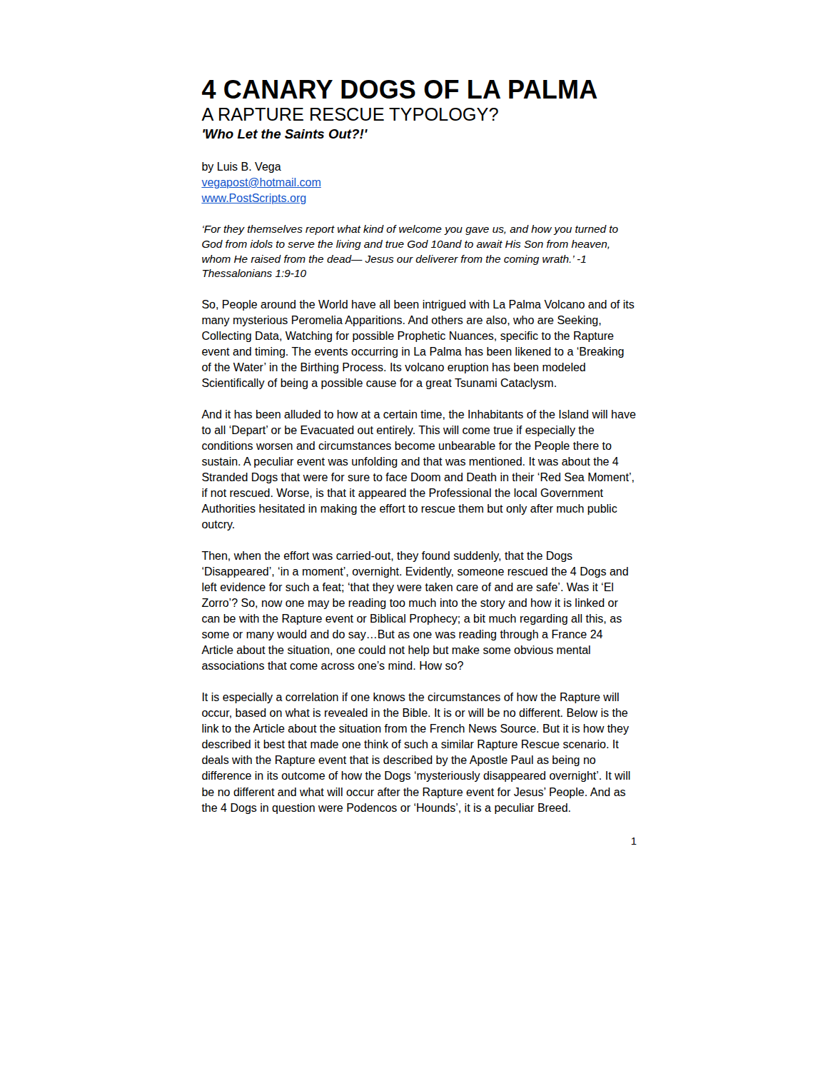4 CANARY DOGS OF LA PALMA
A RAPTURE RESCUE TYPOLOGY?
'Who Let the Saints Out?!'
by Luis B. Vega
vegapost@hotmail.com
www.PostScripts.org
‘For they themselves report what kind of welcome you gave us, and how you turned to God from idols to serve the living and true God 10and to await His Son from heaven, whom He raised from the dead— Jesus our deliverer from the coming wrath.’ -1 Thessalonians 1:9-10
So, People around the World have all been intrigued with La Palma Volcano and of its many mysterious Peromelia Apparitions. And others are also, who are Seeking, Collecting Data, Watching for possible Prophetic Nuances, specific to the Rapture event and timing. The events occurring in La Palma has been likened to a ‘Breaking of the Water’ in the Birthing Process. Its volcano eruption has been modeled Scientifically of being a possible cause for a great Tsunami Cataclysm.
And it has been alluded to how at a certain time, the Inhabitants of the Island will have to all ‘Depart’ or be Evacuated out entirely. This will come true if especially the conditions worsen and circumstances become unbearable for the People there to sustain. A peculiar event was unfolding and that was mentioned. It was about the 4 Stranded Dogs that were for sure to face Doom and Death in their ‘Red Sea Moment’, if not rescued. Worse, is that it appeared the Professional the local Government Authorities hesitated in making the effort to rescue them but only after much public outcry.
Then, when the effort was carried-out, they found suddenly, that the Dogs ‘Disappeared’, ‘in a moment’, overnight. Evidently, someone rescued the 4 Dogs and left evidence for such a feat; ‘that they were taken care of and are safe’. Was it ‘El Zorro’? So, now one may be reading too much into the story and how it is linked or can be with the Rapture event or Biblical Prophecy; a bit much regarding all this, as some or many would and do say…But as one was reading through a France 24 Article about the situation, one could not help but make some obvious mental associations that come across one’s mind. How so?
It is especially a correlation if one knows the circumstances of how the Rapture will occur, based on what is revealed in the Bible. It is or will be no different. Below is the link to the Article about the situation from the French News Source. But it is how they described it best that made one think of such a similar Rapture Rescue scenario. It deals with the Rapture event that is described by the Apostle Paul as being no difference in its outcome of how the Dogs ‘mysteriously disappeared overnight’. It will be no different and what will occur after the Rapture event for Jesus’ People. And as the 4 Dogs in question were Podencos or ‘Hounds’, it is a peculiar Breed.
1